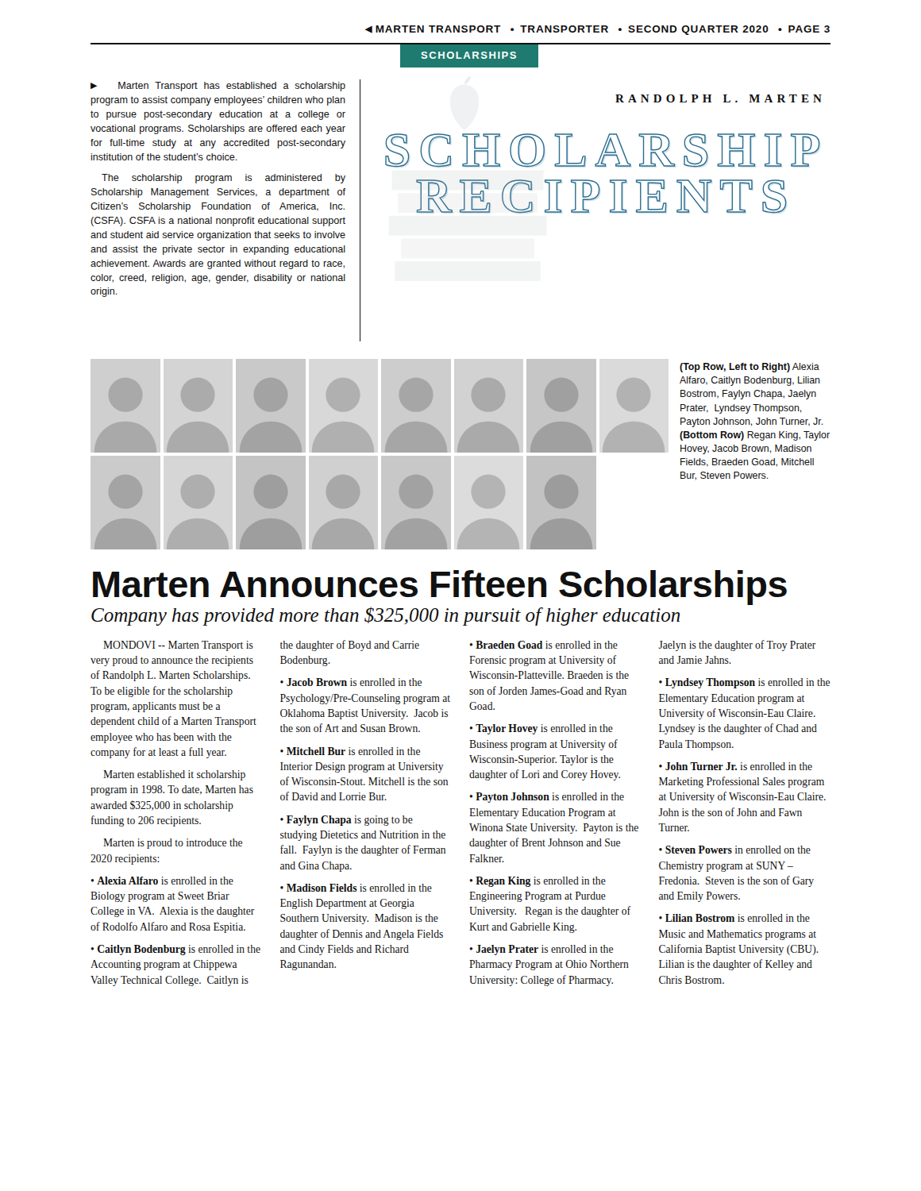◀MARTEN TRANSPORT •TRANSPORTER •SECOND QUARTER 2020 •PAGE 3
SCHOLARSHIPS
▶ Marten Transport has established a scholarship program to assist company employees’ children who plan to pursue post-secondary education at a college or vocational programs. Scholarships are offered each year for full-time study at any accredited post-secondary institution of the student’s choice.
The scholarship program is administered by Scholarship Management Services, a department of Citizen’s Scholarship Foundation of America, Inc. (CSFA). CSFA is a national nonprofit educational support and student aid service organization that seeks to involve and assist the private sector in expanding educational achievement. Awards are granted without regard to race, color, creed, religion, age, gender, disability or national origin.
RANDOLPH L. MARTEN
SCHOLARSHIP RECIPIENTS
(Top Row, Left to Right) Alexia Alfaro, Caitlyn Bodenburg, Lilian Bostrom, Faylyn Chapa, Jaelyn Prater, Lyndsey Thompson, Payton Johnson, John Turner, Jr. (Bottom Row) Regan King, Taylor Hovey, Jacob Brown, Madison Fields, Braeden Goad, Mitchell Bur, Steven Powers.
Marten Announces Fifteen Scholarships
Company has provided more than $325,000 in pursuit of higher education
MONDOVI -- Marten Transport is very proud to announce the recipients of Randolph L. Marten Scholarships. To be eligible for the scholarship program, applicants must be a dependent child of a Marten Transport employee who has been with the company for at least a full year.
Marten established it scholarship program in 1998. To date, Marten has awarded $325,000 in scholarship funding to 206 recipients.
Marten is proud to introduce the 2020 recipients:
Alexia Alfaro is enrolled in the Biology program at Sweet Briar College in VA. Alexia is the daughter of Rodolfo Alfaro and Rosa Espitia.
Caitlyn Bodenburg is enrolled in the Accounting program at Chippewa Valley Technical College. Caitlyn is the daughter of Boyd and Carrie Bodenburg.
Jacob Brown is enrolled in the Psychology/Pre-Counseling program at Oklahoma Baptist University. Jacob is the son of Art and Susan Brown.
Mitchell Bur is enrolled in the Interior Design program at University of Wisconsin-Stout. Mitchell is the son of David and Lorrie Bur.
Faylyn Chapa is going to be studying Dietetics and Nutrition in the fall. Faylyn is the daughter of Ferman and Gina Chapa.
Madison Fields is enrolled in the English Department at Georgia Southern University. Madison is the daughter of Dennis and Angela Fields and Cindy Fields and Richard Ragunandan.
Braeden Goad is enrolled in the Forensic program at University of Wisconsin-Platteville. Braeden is the son of Jorden James-Goad and Ryan Goad.
Taylor Hovey is enrolled in the Business program at University of Wisconsin-Superior. Taylor is the daughter of Lori and Corey Hovey.
Payton Johnson is enrolled in the Elementary Education Program at Winona State University. Payton is the daughter of Brent Johnson and Sue Falkner.
Regan King is enrolled in the Engineering Program at Purdue University. Regan is the daughter of Kurt and Gabrielle King.
Jaelyn Prater is enrolled in the Pharmacy Program at Ohio Northern University: College of Pharmacy. Jaelyn is the daughter of Troy Prater and Jamie Jahns.
Lyndsey Thompson is enrolled in the Elementary Education program at University of Wisconsin-Eau Claire. Lyndsey is the daughter of Chad and Paula Thompson.
John Turner Jr. is enrolled in the Marketing Professional Sales program at University of Wisconsin-Eau Claire. John is the son of John and Fawn Turner.
Steven Powers in enrolled on the Chemistry program at SUNY – Fredonia. Steven is the son of Gary and Emily Powers.
Lilian Bostrom is enrolled in the Music and Mathematics programs at California Baptist University (CBU). Lilian is the daughter of Kelley and Chris Bostrom.